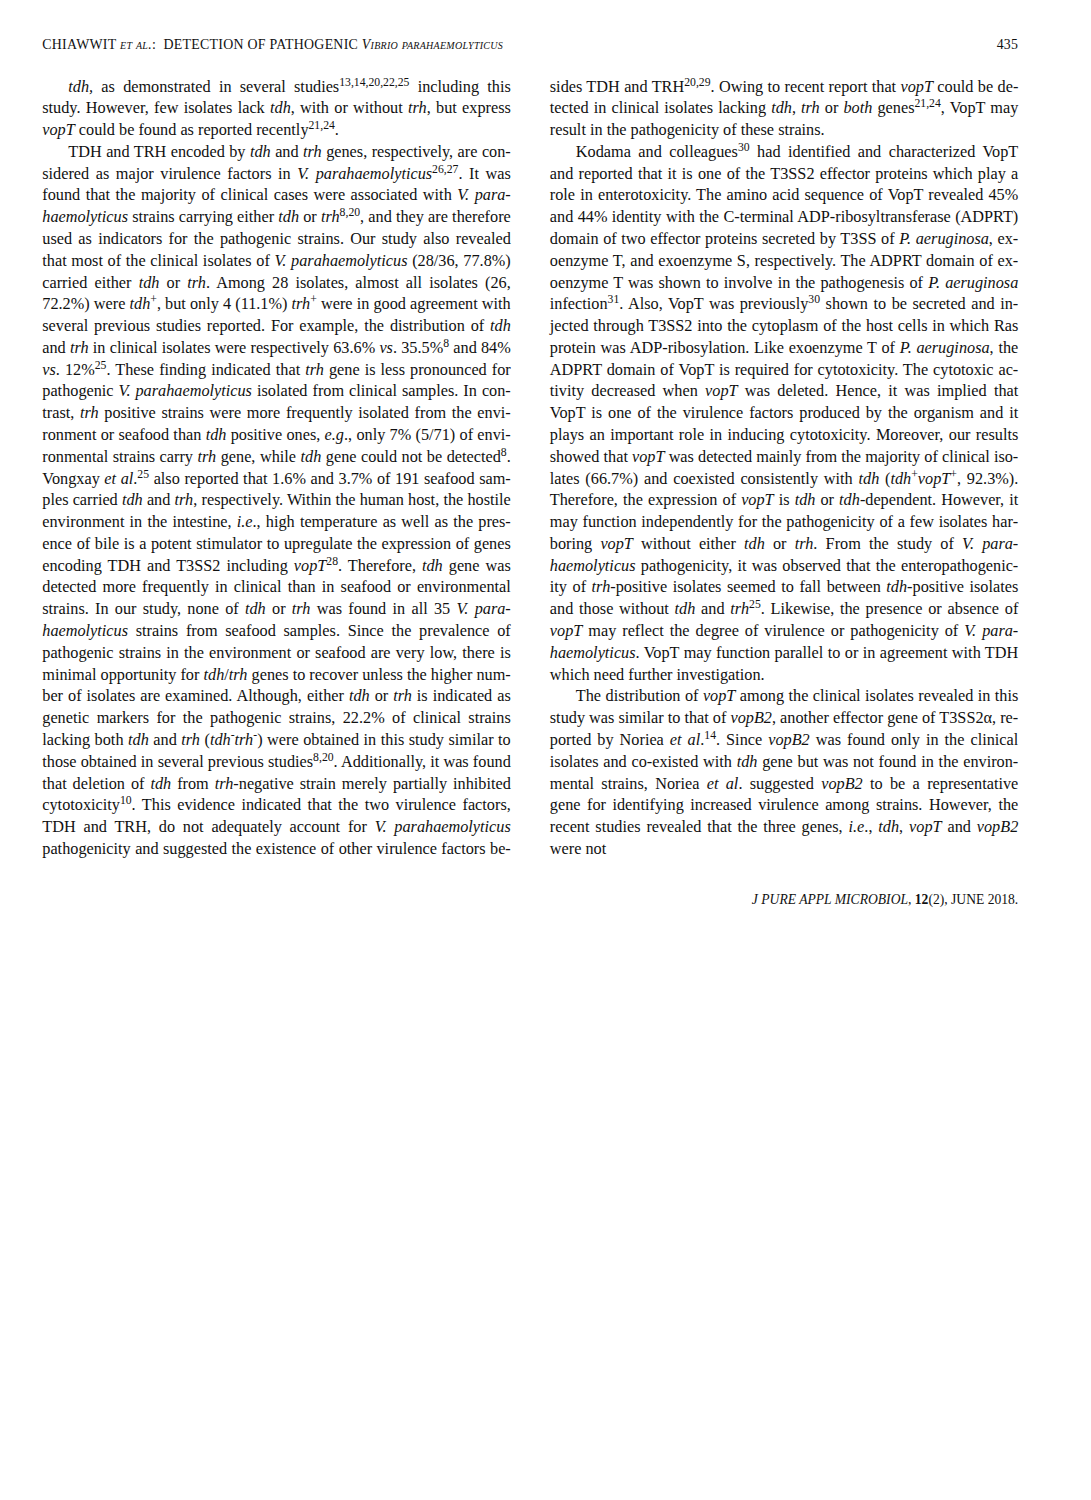CHIAWWIT et al.: DETECTION OF PATHOGENIC Vibrio parahaemolyticus
435
tdh, as demonstrated in several studies13,14,20,22,25 including this study. However, few isolates lack tdh, with or without trh, but express vopT could be found as reported recently21,24.
TDH and TRH encoded by tdh and trh genes, respectively, are considered as major virulence factors in V. parahaemolyticus26,27. It was found that the majority of clinical cases were associated with V. parahaemolyticus strains carrying either tdh or trh8,20, and they are therefore used as indicators for the pathogenic strains. Our study also revealed that most of the clinical isolates of V. parahaemolyticus (28/36, 77.8%) carried either tdh or trh. Among 28 isolates, almost all isolates (26, 72.2%) were tdh+, but only 4 (11.1%) trh+ were in good agreement with several previous studies reported. For example, the distribution of tdh and trh in clinical isolates were respectively 63.6% vs. 35.5%8 and 84% vs. 12%25. These finding indicated that trh gene is less pronounced for pathogenic V. parahaemolyticus isolated from clinical samples. In contrast, trh positive strains were more frequently isolated from the environment or seafood than tdh positive ones, e.g., only 7% (5/71) of environmental strains carry trh gene, while tdh gene could not be detected8. Vongxay et al.25 also reported that 1.6% and 3.7% of 191 seafood samples carried tdh and trh, respectively. Within the human host, the hostile environment in the intestine, i.e., high temperature as well as the presence of bile is a potent stimulator to upregulate the expression of genes encoding TDH and T3SS2 including vopT28. Therefore, tdh gene was detected more frequently in clinical than in seafood or environmental strains. In our study, none of tdh or trh was found in all 35 V. parahaemolyticus strains from seafood samples. Since the prevalence of pathogenic strains in the environment or seafood are very low, there is minimal opportunity for tdh/trh genes to recover unless the higher number of isolates are examined. Although, either tdh or trh is indicated as genetic markers for the pathogenic strains, 22.2% of clinical strains lacking both tdh and trh (tdh-trh-) were obtained in this study similar to those obtained in several previous studies8,20. Additionally, it was found that deletion of tdh from trh-negative strain merely partially inhibited cytotoxicity10. This evidence indicated that the two virulence factors, TDH and TRH, do not adequately account for V. parahaemolyticus pathogenicity and suggested the existence of other virulence factors besides TDH and TRH20,29. Owing to recent report that vopT could be detected in clinical isolates lacking tdh, trh or both genes21,24, VopT may result in the pathogenicity of these strains.
Kodama and colleagues30 had identified and characterized VopT and reported that it is one of the T3SS2 effector proteins which play a role in enterotoxicity. The amino acid sequence of VopT revealed 45% and 44% identity with the C-terminal ADP-ribosyltransferase (ADPRT) domain of two effector proteins secreted by T3SS of P. aeruginosa, exoenzyme T, and exoenzyme S, respectively. The ADPRT domain of exoenzyme T was shown to involve in the pathogenesis of P. aeruginosa infection31. Also, VopT was previously30 shown to be secreted and injected through T3SS2 into the cytoplasm of the host cells in which Ras protein was ADP-ribosylation. Like exoenzyme T of P. aeruginosa, the ADPRT domain of VopT is required for cytotoxicity. The cytotoxic activity decreased when vopT was deleted. Hence, it was implied that VopT is one of the virulence factors produced by the organism and it plays an important role in inducing cytotoxicity. Moreover, our results showed that vopT was detected mainly from the majority of clinical isolates (66.7%) and coexisted consistently with tdh (tdh+vopT+, 92.3%). Therefore, the expression of vopT is tdh or tdh-dependent. However, it may function independently for the pathogenicity of a few isolates harboring vopT without either tdh or trh. From the study of V. parahaemolyticus pathogenicity, it was observed that the enteropathogenicity of trh-positive isolates seemed to fall between tdh-positive isolates and those without tdh and trh25. Likewise, the presence or absence of vopT may reflect the degree of virulence or pathogenicity of V. parahaemolyticus. VopT may function parallel to or in agreement with TDH which need further investigation.
The distribution of vopT among the clinical isolates revealed in this study was similar to that of vopB2, another effector gene of T3SS2α, reported by Noriea et al.14. Since vopB2 was found only in the clinical isolates and co-existed with tdh gene but was not found in the environmental strains, Noriea et al. suggested vopB2 to be a representative gene for identifying increased virulence among strains. However, the recent studies revealed that the three genes, i.e., tdh, vopT and vopB2 were not
J PURE APPL MICROBIOL, 12(2), JUNE 2018.